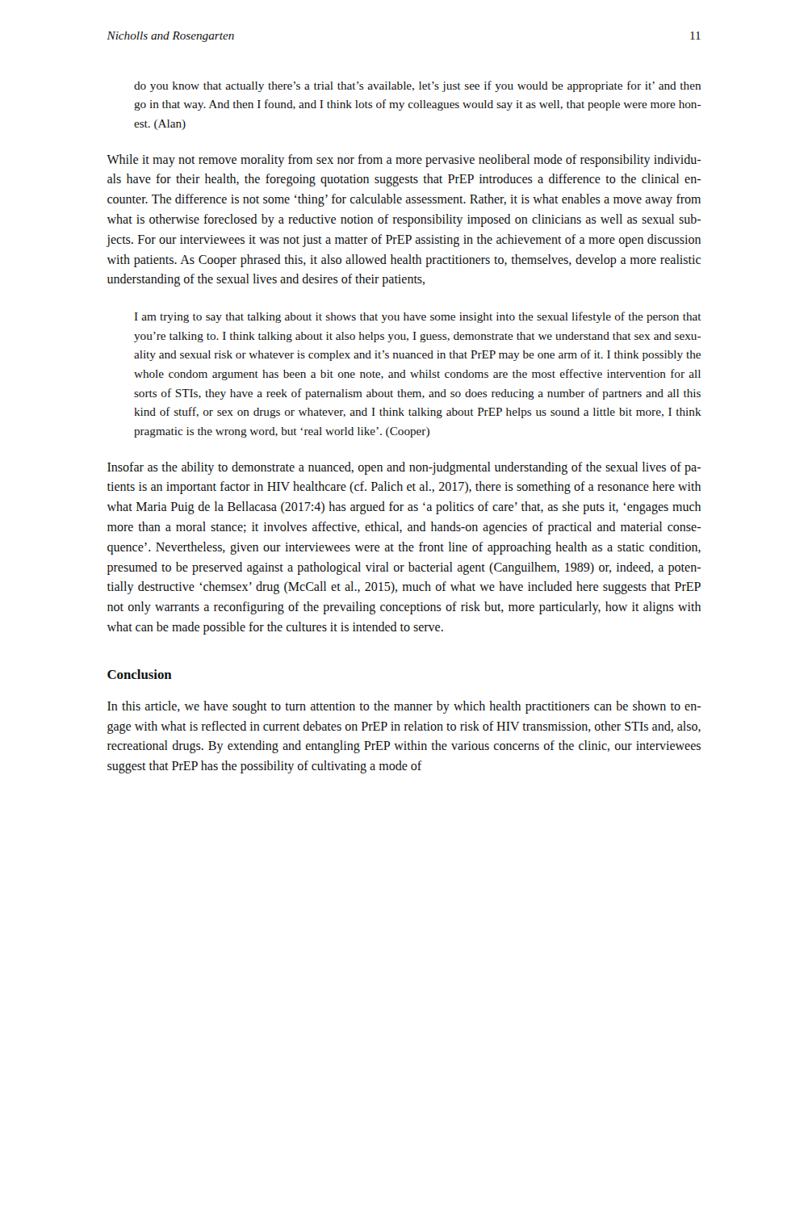Nicholls and Rosengarten 11
do you know that actually there’s a trial that’s available, let’s just see if you would be appropriate for it’ and then go in that way. And then I found, and I think lots of my colleagues would say it as well, that people were more honest. (Alan)
While it may not remove morality from sex nor from a more pervasive neoliberal mode of responsibility individuals have for their health, the foregoing quotation suggests that PrEP introduces a difference to the clinical encounter. The difference is not some ‘thing’ for calculable assessment. Rather, it is what enables a move away from what is otherwise foreclosed by a reductive notion of responsibility imposed on clinicians as well as sexual subjects. For our interviewees it was not just a matter of PrEP assisting in the achievement of a more open discussion with patients. As Cooper phrased this, it also allowed health practitioners to, themselves, develop a more realistic understanding of the sexual lives and desires of their patients,
I am trying to say that talking about it shows that you have some insight into the sexual lifestyle of the person that you’re talking to. I think talking about it also helps you, I guess, demonstrate that we understand that sex and sexuality and sexual risk or whatever is complex and it’s nuanced in that PrEP may be one arm of it. I think possibly the whole condom argument has been a bit one note, and whilst condoms are the most effective intervention for all sorts of STIs, they have a reek of paternalism about them, and so does reducing a number of partners and all this kind of stuff, or sex on drugs or whatever, and I think talking about PrEP helps us sound a little bit more, I think pragmatic is the wrong word, but ‘real world like’. (Cooper)
Insofar as the ability to demonstrate a nuanced, open and non-judgmental understanding of the sexual lives of patients is an important factor in HIV healthcare (cf. Palich et al., 2017), there is something of a resonance here with what Maria Puig de la Bellacasa (2017:4) has argued for as ‘a politics of care’ that, as she puts it, ‘engages much more than a moral stance; it involves affective, ethical, and hands-on agencies of practical and material consequence’. Nevertheless, given our interviewees were at the front line of approaching health as a static condition, presumed to be preserved against a pathological viral or bacterial agent (Canguilhem, 1989) or, indeed, a potentially destructive ‘chemsex’ drug (McCall et al., 2015), much of what we have included here suggests that PrEP not only warrants a reconfiguring of the prevailing conceptions of risk but, more particularly, how it aligns with what can be made possible for the cultures it is intended to serve.
Conclusion
In this article, we have sought to turn attention to the manner by which health practitioners can be shown to engage with what is reflected in current debates on PrEP in relation to risk of HIV transmission, other STIs and, also, recreational drugs. By extending and entangling PrEP within the various concerns of the clinic, our interviewees suggest that PrEP has the possibility of cultivating a mode of